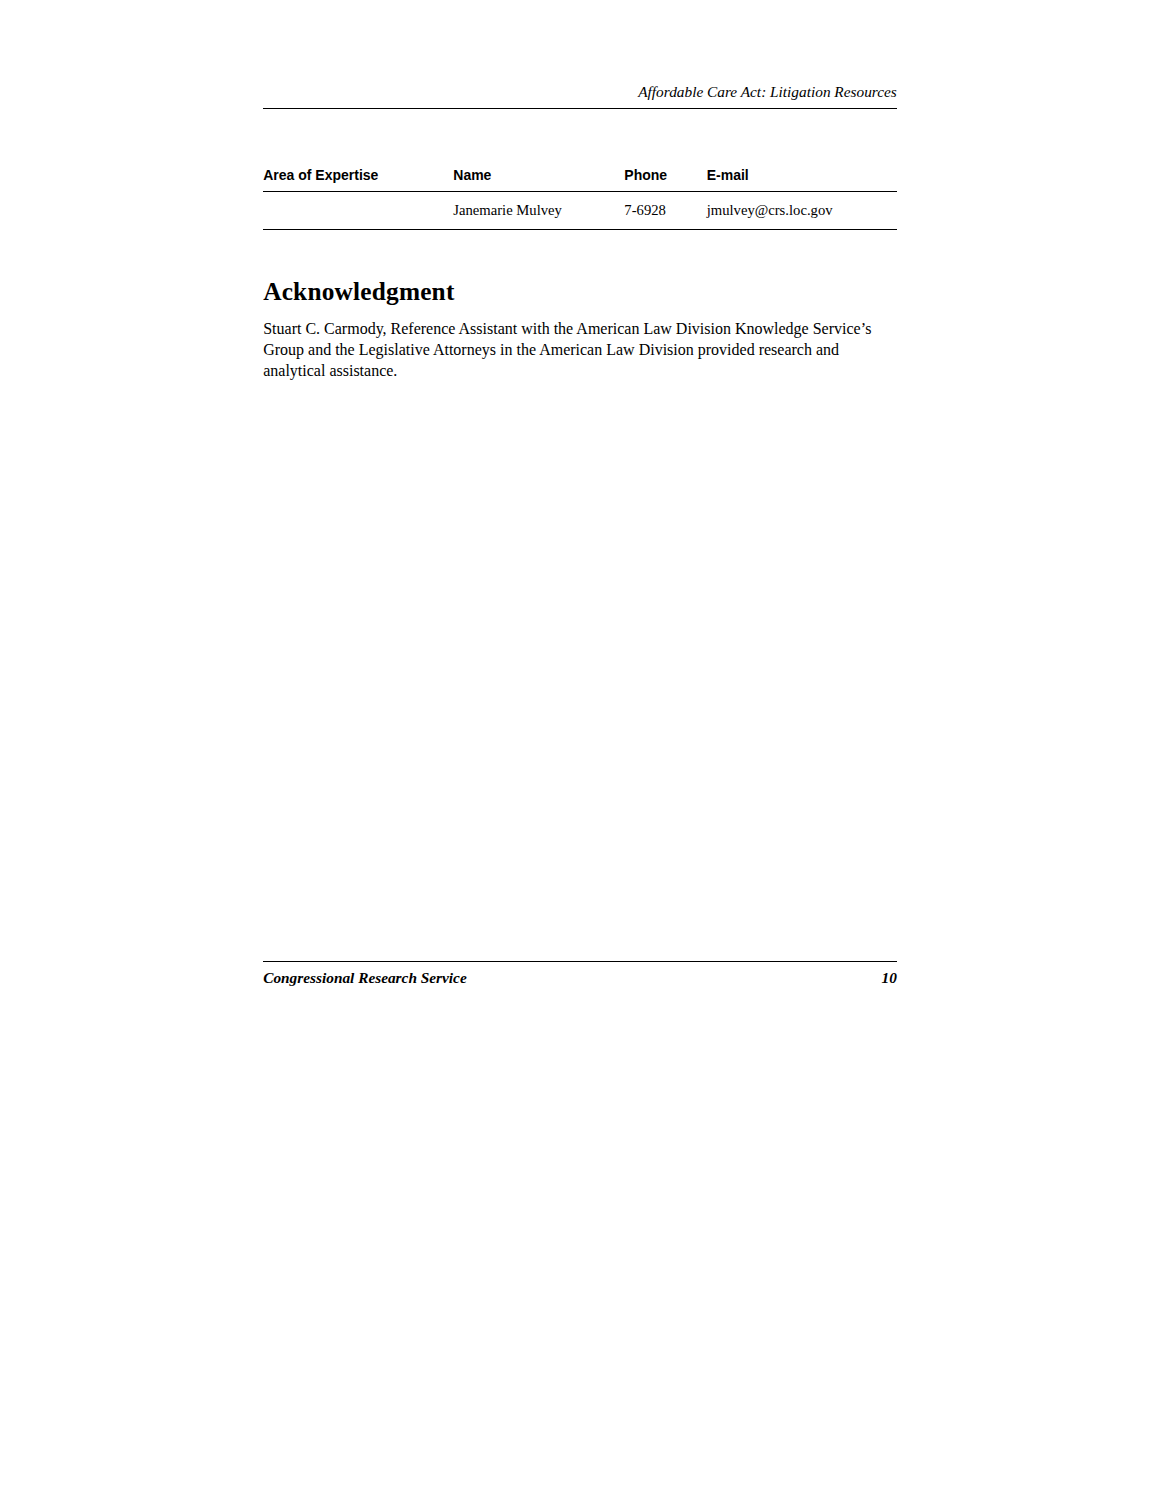Affordable Care Act: Litigation Resources
| Area of Expertise | Name | Phone | E-mail |
| --- | --- | --- | --- |
| | Janemarie Mulvey | 7-6928 | jmulvey@crs.loc.gov |
Acknowledgment
Stuart C. Carmody, Reference Assistant with the American Law Division Knowledge Service’s Group and the Legislative Attorneys in the American Law Division provided research and analytical assistance.
Congressional Research Service 10